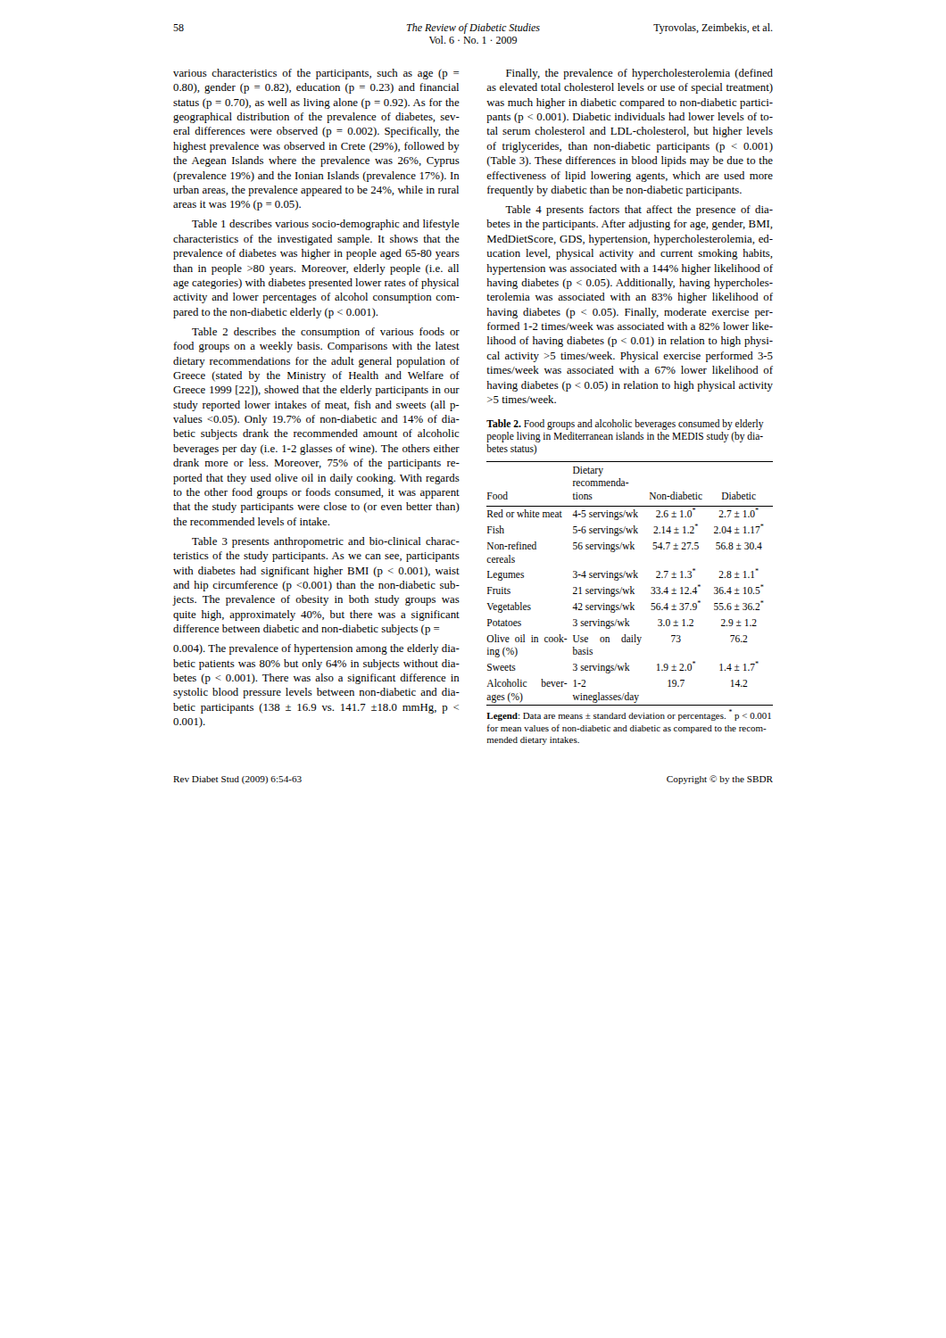58
The Review of Diabetic Studies
Vol. 6 · No. 1 · 2009
Tyrovolas, Zeimbekis, et al.
various characteristics of the participants, such as age (p = 0.80), gender (p = 0.82), education (p = 0.23) and financial status (p = 0.70), as well as living alone (p = 0.92). As for the geographical distribution of the prevalence of diabetes, several differences were observed (p = 0.002). Specifically, the highest prevalence was observed in Crete (29%), followed by the Aegean Islands where the prevalence was 26%, Cyprus (prevalence 19%) and the Ionian Islands (prevalence 17%). In urban areas, the prevalence appeared to be 24%, while in rural areas it was 19% (p = 0.05).
Table 1 describes various socio-demographic and lifestyle characteristics of the investigated sample. It shows that the prevalence of diabetes was higher in people aged 65-80 years than in people >80 years. Moreover, elderly people (i.e. all age categories) with diabetes presented lower rates of physical activity and lower percentages of alcohol consumption compared to the non-diabetic elderly (p < 0.001).
Table 2 describes the consumption of various foods or food groups on a weekly basis. Comparisons with the latest dietary recommendations for the adult general population of Greece (stated by the Ministry of Health and Welfare of Greece 1999 [22]), showed that the elderly participants in our study reported lower intakes of meat, fish and sweets (all p-values <0.05). Only 19.7% of non-diabetic and 14% of diabetic subjects drank the recommended amount of alcoholic beverages per day (i.e. 1-2 glasses of wine). The others either drank more or less. Moreover, 75% of the participants reported that they used olive oil in daily cooking. With regards to the other food groups or foods consumed, it was apparent that the study participants were close to (or even better than) the recommended levels of intake.
Table 3 presents anthropometric and bio-clinical characteristics of the study participants. As we can see, participants with diabetes had significant higher BMI (p < 0.001), waist and hip circumference (p <0.001) than the non-diabetic subjects. The prevalence of obesity in both study groups was quite high, approximately 40%, but there was a significant difference between diabetic and non-diabetic subjects (p =
0.004). The prevalence of hypertension among the elderly diabetic patients was 80% but only 64% in subjects without diabetes (p < 0.001). There was also a significant difference in systolic blood pressure levels between non-diabetic and diabetic participants (138 ± 16.9 vs. 141.7 ±18.0 mmHg, p < 0.001).
Finally, the prevalence of hypercholesterolemia (defined as elevated total cholesterol levels or use of special treatment) was much higher in diabetic compared to non-diabetic participants (p < 0.001). Diabetic individuals had lower levels of total serum cholesterol and LDL-cholesterol, but higher levels of triglycerides, than non-diabetic participants (p < 0.001) (Table 3). These differences in blood lipids may be due to the effectiveness of lipid lowering agents, which are used more frequently by diabetic than be non-diabetic participants.
Table 4 presents factors that affect the presence of diabetes in the participants. After adjusting for age, gender, BMI, MedDietScore, GDS, hypertension, hypercholesterolemia, education level, physical activity and current smoking habits, hypertension was associated with a 144% higher likelihood of having diabetes (p < 0.05). Additionally, having hypercholesterolemia was associated with an 83% higher likelihood of having diabetes (p < 0.05). Finally, moderate exercise performed 1-2 times/week was associated with a 82% lower likelihood of having diabetes (p < 0.01) in relation to high physical activity >5 times/week. Physical exercise performed 3-5 times/week was associated with a 67% lower likelihood of having diabetes (p < 0.05) in relation to high physical activity >5 times/week.
Table 2. Food groups and alcoholic beverages consumed by elderly people living in Mediterranean islands in the MEDIS study (by diabetes status)
| Food | Dietary recommendations | Non-diabetic | Diabetic |
| --- | --- | --- | --- |
| Red or white meat | 4-5 servings/wk | 2.6 ± 1.0 * | 2.7 ± 1.0 * |
| Fish | 5-6 servings/wk | 2.14 ± 1.2 * | 2.04 ± 1.17 * |
| Non-refined cereals | 56 servings/wk | 54.7 ± 27.5 | 56.8 ± 30.4 |
| Legumes | 3-4 servings/wk | 2.7 ± 1.3 * | 2.8 ± 1.1 * |
| Fruits | 21 servings/wk | 33.4 ± 12.4 * | 36.4 ± 10.5 * |
| Vegetables | 42 servings/wk | 56.4 ± 37.9 * | 55.6 ± 36.2 * |
| Potatoes | 3 servings/wk | 3.0 ± 1.2 | 2.9 ± 1.2 |
| Olive oil in cooking (%) | Use on daily basis | 73 | 76.2 |
| Sweets | 3 servings/wk | 1.9 ± 2.0 * | 1.4 ± 1.7 * |
| Alcoholic beverages (%) | 1-2 wineglasses/day | 19.7 | 14.2 |
Legend: Data are means ± standard deviation or percentages. * p < 0.001 for mean values of non-diabetic and diabetic as compared to the recommended dietary intakes.
Rev Diabet Stud (2009) 6:54-63
Copyright © by the SBDR